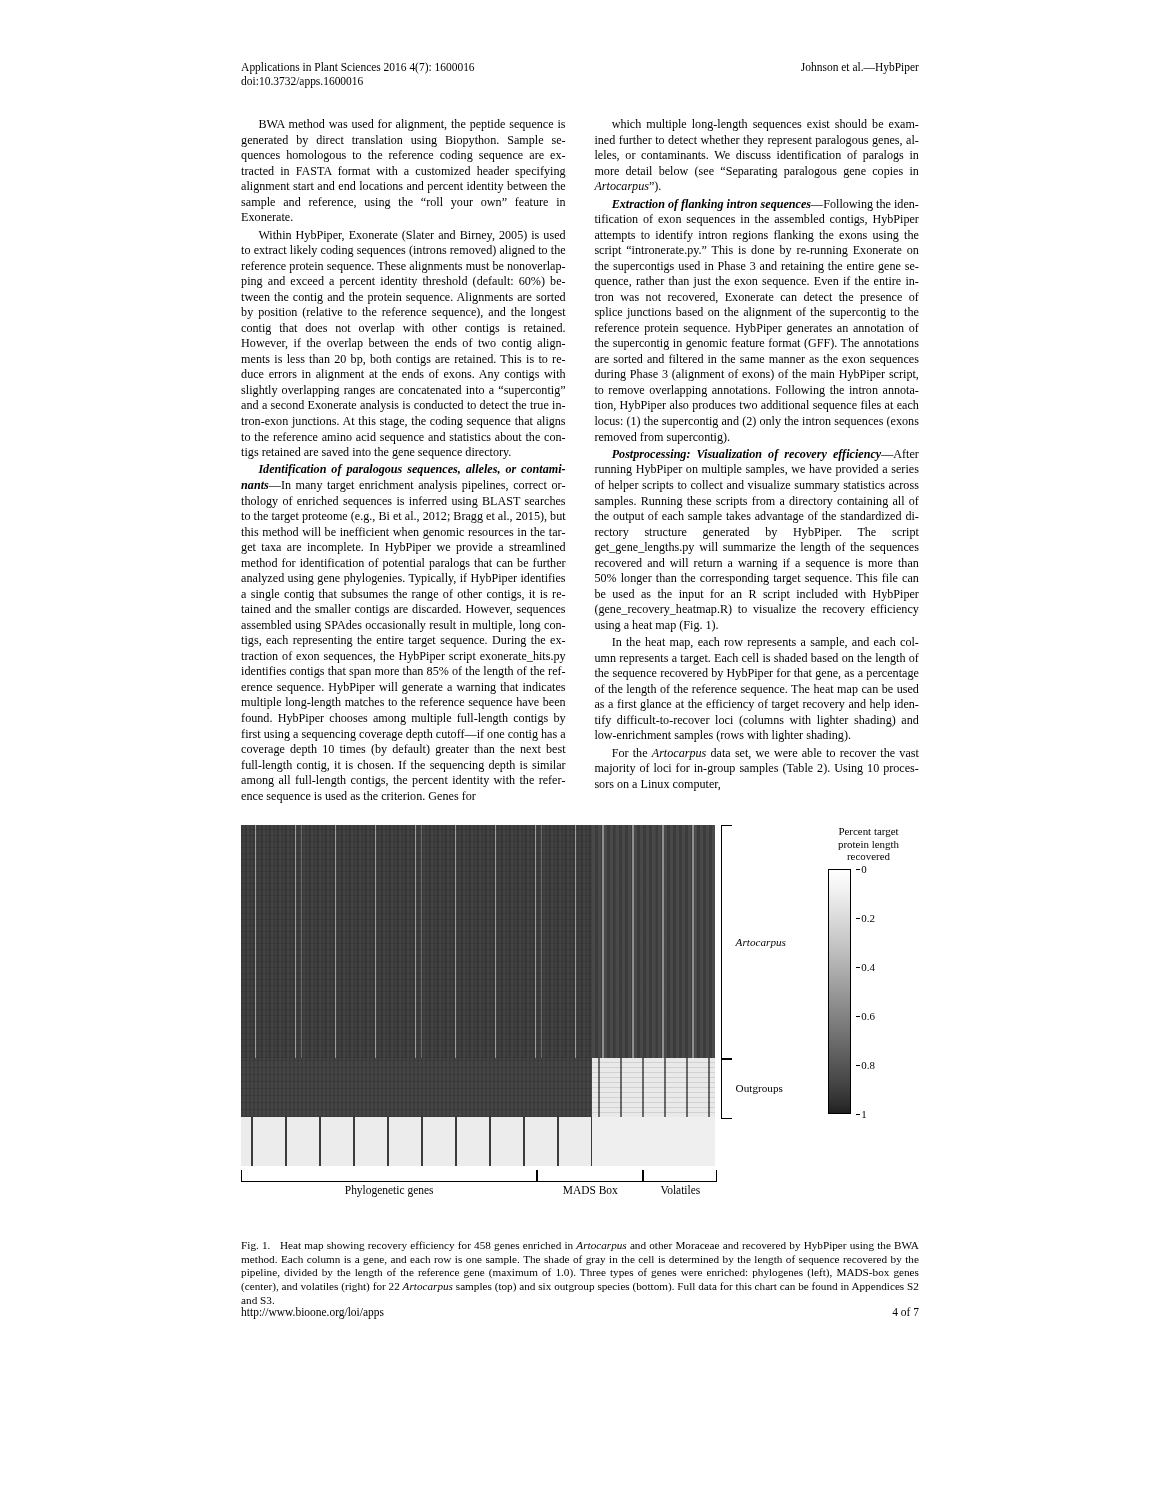Applications in Plant Sciences 2016 4(7): 1600016
doi:10.3732/apps.1600016
Johnson et al.—HybPiper
BWA method was used for alignment, the peptide sequence is generated by direct translation using Biopython. Sample sequences homologous to the reference coding sequence are extracted in FASTA format with a customized header specifying alignment start and end locations and percent identity between the sample and reference, using the “roll your own” feature in Exonerate.
Within HybPiper, Exonerate (Slater and Birney, 2005) is used to extract likely coding sequences (introns removed) aligned to the reference protein sequence. These alignments must be nonoverlapping and exceed a percent identity threshold (default: 60%) between the contig and the protein sequence. Alignments are sorted by position (relative to the reference sequence), and the longest contig that does not overlap with other contigs is retained. However, if the overlap between the ends of two contig alignments is less than 20 bp, both contigs are retained. This is to reduce errors in alignment at the ends of exons. Any contigs with slightly overlapping ranges are concatenated into a “supercontig” and a second Exonerate analysis is conducted to detect the true intron-exon junctions. At this stage, the coding sequence that aligns to the reference amino acid sequence and statistics about the contigs retained are saved into the gene sequence directory.
Identification of paralogous sequences, alleles, or contaminants—In many target enrichment analysis pipelines, correct orthology of enriched sequences is inferred using BLAST searches to the target proteome (e.g., Bi et al., 2012; Bragg et al., 2015), but this method will be inefficient when genomic resources in the target taxa are incomplete. In HybPiper we provide a streamlined method for identification of potential paralogs that can be further analyzed using gene phylogenies. Typically, if HybPiper identifies a single contig that subsumes the range of other contigs, it is retained and the smaller contigs are discarded. However, sequences assembled using SPAdes occasionally result in multiple, long contigs, each representing the entire target sequence. During the extraction of exon sequences, the HybPiper script exonerate_hits.py identifies contigs that span more than 85% of the length of the reference sequence. HybPiper will generate a warning that indicates multiple long-length matches to the reference sequence have been found. HybPiper chooses among multiple full-length contigs by first using a sequencing coverage depth cutoff—if one contig has a coverage depth 10 times (by default) greater than the next best full-length contig, it is chosen. If the sequencing depth is similar among all full-length contigs, the percent identity with the reference sequence is used as the criterion. Genes for
which multiple long-length sequences exist should be examined further to detect whether they represent paralogous genes, alleles, or contaminants. We discuss identification of paralogs in more detail below (see “Separating paralogous gene copies in Artocarpus”).
Extraction of flanking intron sequences—Following the identification of exon sequences in the assembled contigs, HybPiper attempts to identify intron regions flanking the exons using the script “intronerate.py.” This is done by re-running Exonerate on the supercontigs used in Phase 3 and retaining the entire gene sequence, rather than just the exon sequence. Even if the entire intron was not recovered, Exonerate can detect the presence of splice junctions based on the alignment of the supercontig to the reference protein sequence. HybPiper generates an annotation of the supercontig in genomic feature format (GFF). The annotations are sorted and filtered in the same manner as the exon sequences during Phase 3 (alignment of exons) of the main HybPiper script, to remove overlapping annotations. Following the intron annotation, HybPiper also produces two additional sequence files at each locus: (1) the supercontig and (2) only the intron sequences (exons removed from supercontig).
Postprocessing: Visualization of recovery efficiency—After running HybPiper on multiple samples, we have provided a series of helper scripts to collect and visualize summary statistics across samples. Running these scripts from a directory containing all of the output of each sample takes advantage of the standardized directory structure generated by HybPiper. The script get_gene_lengths.py will summarize the length of the sequences recovered and will return a warning if a sequence is more than 50% longer than the corresponding target sequence. This file can be used as the input for an R script included with HybPiper (gene_recovery_heatmap.R) to visualize the recovery efficiency using a heat map (Fig. 1).
In the heat map, each row represents a sample, and each column represents a target. Each cell is shaded based on the length of the sequence recovered by HybPiper for that gene, as a percentage of the length of the reference sequence. The heat map can be used as a first glance at the efficiency of target recovery and help identify difficult-to-recover loci (columns with lighter shading) and low-enrichment samples (rows with lighter shading).
For the Artocarpus data set, we were able to recover the vast majority of loci for in-group samples (Table 2). Using 10 processors on a Linux computer,
Phylogenetic genes
MADS Box
Volatiles
Artocarpus
Outgroups
Percent target
protein length
recovered
0 0.2 0.4 0.6 0.8 1
Fig. 1. Heat map showing recovery efficiency for 458 genes enriched in Artocarpus and other Moraceae and recovered by HybPiper using the BWA method. Each column is a gene, and each row is one sample. The shade of gray in the cell is determined by the length of sequence recovered by the pipeline, divided by the length of the reference gene (maximum of 1.0). Three types of genes were enriched: phylogenes (left), MADS-box genes (center), and volatiles (right) for 22 Artocarpus samples (top) and six outgroup species (bottom). Full data for this chart can be found in Appendices S2 and S3.
http://www.bioone.org/loi/apps
4 of 7